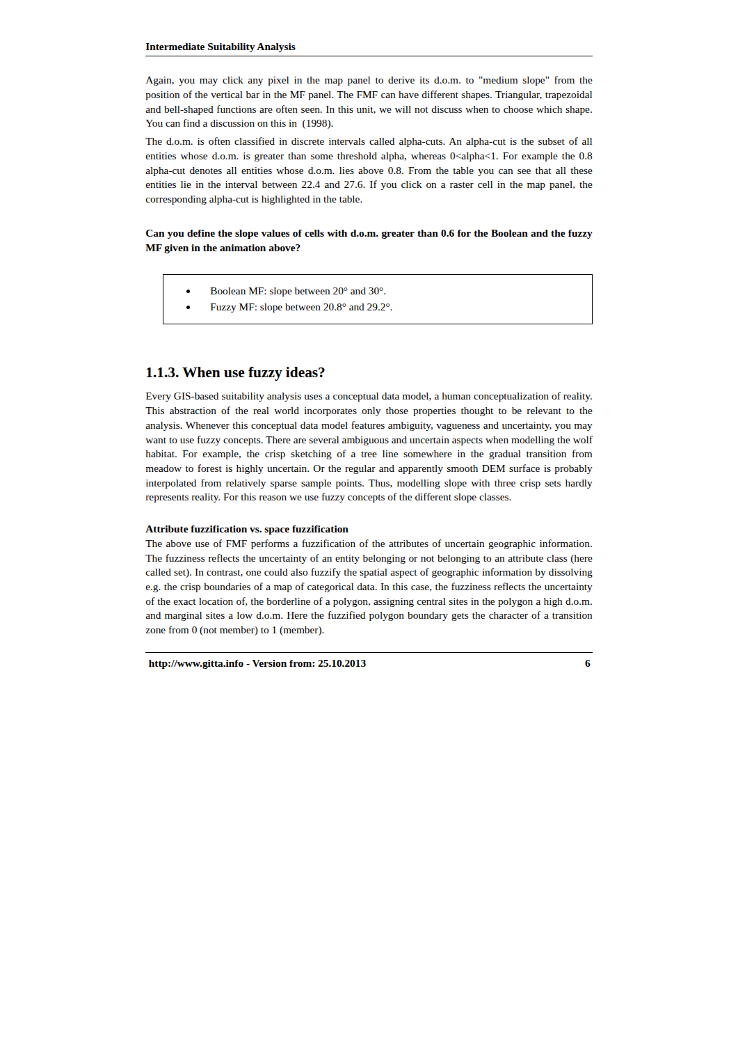Intermediate Suitability Analysis
Again, you may click any pixel in the map panel to derive its d.o.m. to "medium slope" from the position of the vertical bar in the MF panel. The FMF can have different shapes. Triangular, trapezoidal and bell-shaped functions are often seen. In this unit, we will not discuss when to choose which shape. You can find a discussion on this in (1998).
The d.o.m. is often classified in discrete intervals called alpha-cuts. An alpha-cut is the subset of all entities whose d.o.m. is greater than some threshold alpha, whereas 0<alpha<1. For example the 0.8 alpha-cut denotes all entities whose d.o.m. lies above 0.8. From the table you can see that all these entities lie in the interval between 22.4 and 27.6. If you click on a raster cell in the map panel, the corresponding alpha-cut is highlighted in the table.
Can you define the slope values of cells with d.o.m. greater than 0.6 for the Boolean and the fuzzy MF given in the animation above?
Boolean MF: slope between 20° and 30°.
Fuzzy MF: slope between 20.8° and 29.2°.
1.1.3. When use fuzzy ideas?
Every GIS-based suitability analysis uses a conceptual data model, a human conceptualization of reality. This abstraction of the real world incorporates only those properties thought to be relevant to the analysis. Whenever this conceptual data model features ambiguity, vagueness and uncertainty, you may want to use fuzzy concepts. There are several ambiguous and uncertain aspects when modelling the wolf habitat. For example, the crisp sketching of a tree line somewhere in the gradual transition from meadow to forest is highly uncertain. Or the regular and apparently smooth DEM surface is probably interpolated from relatively sparse sample points. Thus, modelling slope with three crisp sets hardly represents reality. For this reason we use fuzzy concepts of the different slope classes.
Attribute fuzzification vs. space fuzzification
The above use of FMF performs a fuzzification of the attributes of uncertain geographic information. The fuzziness reflects the uncertainty of an entity belonging or not belonging to an attribute class (here called set). In contrast, one could also fuzzify the spatial aspect of geographic information by dissolving e.g. the crisp boundaries of a map of categorical data. In this case, the fuzziness reflects the uncertainty of the exact location of, the borderline of a polygon, assigning central sites in the polygon a high d.o.m. and marginal sites a low d.o.m. Here the fuzzified polygon boundary gets the character of a transition zone from 0 (not member) to 1 (member).
http://www.gitta.info - Version from: 25.10.2013 6